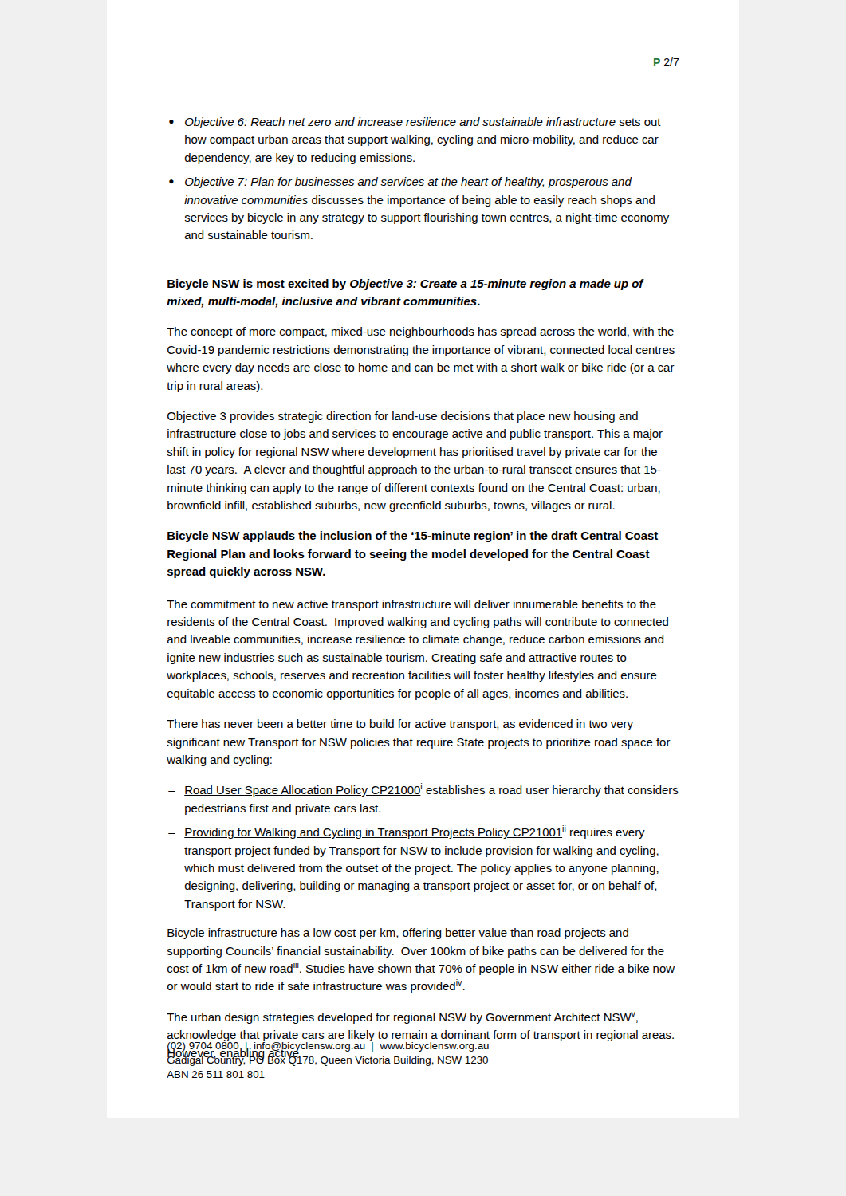P 2/7
Objective 6: Reach net zero and increase resilience and sustainable infrastructure sets out how compact urban areas that support walking, cycling and micro-mobility, and reduce car dependency, are key to reducing emissions.
Objective 7: Plan for businesses and services at the heart of healthy, prosperous and innovative communities discusses the importance of being able to easily reach shops and services by bicycle in any strategy to support flourishing town centres, a night-time economy and sustainable tourism.
Bicycle NSW is most excited by Objective 3: Create a 15-minute region a made up of mixed, multi-modal, inclusive and vibrant communities.
The concept of more compact, mixed-use neighbourhoods has spread across the world, with the Covid-19 pandemic restrictions demonstrating the importance of vibrant, connected local centres where every day needs are close to home and can be met with a short walk or bike ride (or a car trip in rural areas).
Objective 3 provides strategic direction for land-use decisions that place new housing and infrastructure close to jobs and services to encourage active and public transport. This a major shift in policy for regional NSW where development has prioritised travel by private car for the last 70 years. A clever and thoughtful approach to the urban-to-rural transect ensures that 15-minute thinking can apply to the range of different contexts found on the Central Coast: urban, brownfield infill, established suburbs, new greenfield suburbs, towns, villages or rural.
Bicycle NSW applauds the inclusion of the ‘15-minute region’ in the draft Central Coast Regional Plan and looks forward to seeing the model developed for the Central Coast spread quickly across NSW.
The commitment to new active transport infrastructure will deliver innumerable benefits to the residents of the Central Coast. Improved walking and cycling paths will contribute to connected and liveable communities, increase resilience to climate change, reduce carbon emissions and ignite new industries such as sustainable tourism. Creating safe and attractive routes to workplaces, schools, reserves and recreation facilities will foster healthy lifestyles and ensure equitable access to economic opportunities for people of all ages, incomes and abilities.
There has never been a better time to build for active transport, as evidenced in two very significant new Transport for NSW policies that require State projects to prioritize road space for walking and cycling:
Road User Space Allocation Policy CP21000i establishes a road user hierarchy that considers pedestrians first and private cars last.
Providing for Walking and Cycling in Transport Projects Policy CP21001ii requires every transport project funded by Transport for NSW to include provision for walking and cycling, which must delivered from the outset of the project. The policy applies to anyone planning, designing, delivering, building or managing a transport project or asset for, or on behalf of, Transport for NSW.
Bicycle infrastructure has a low cost per km, offering better value than road projects and supporting Councils’ financial sustainability. Over 100km of bike paths can be delivered for the cost of 1km of new roadiii. Studies have shown that 70% of people in NSW either ride a bike now or would start to ride if safe infrastructure was providediv.
The urban design strategies developed for regional NSW by Government Architect NSWv, acknowledge that private cars are likely to remain a dominant form of transport in regional areas. However, enabling active
(02) 9704 0800 | info@bicyclensw.org.au | www.bicyclensw.org.au
Gadigal Country, PO Box Q178, Queen Victoria Building, NSW 1230
ABN 26 511 801 801